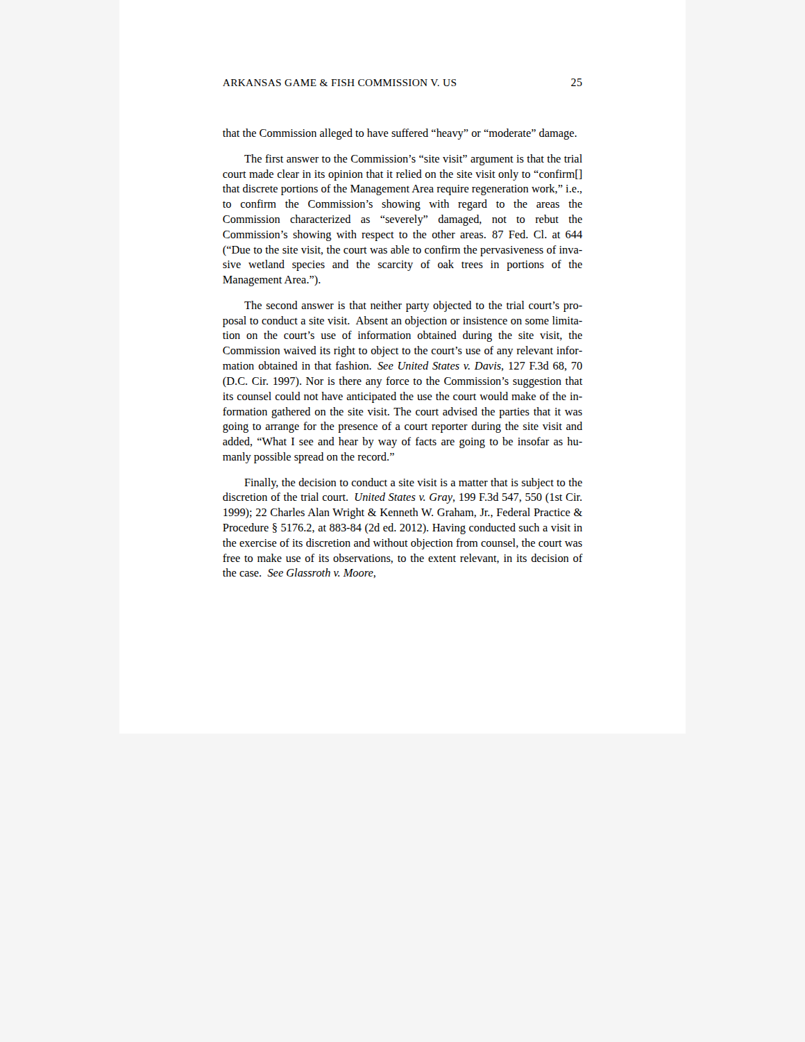Arkansas Game & Fish Commission v. US 25
that the Commission alleged to have suffered “heavy” or “moderate” damage.
The first answer to the Commission’s “site visit” argument is that the trial court made clear in its opinion that it relied on the site visit only to “confirm[] that discrete portions of the Management Area require regeneration work,” i.e., to confirm the Commission’s showing with regard to the areas the Commission characterized as “severely” damaged, not to rebut the Commission’s showing with respect to the other areas. 87 Fed. Cl. at 644 (“Due to the site visit, the court was able to confirm the pervasiveness of invasive wetland species and the scarcity of oak trees in portions of the Management Area.”).
The second answer is that neither party objected to the trial court’s proposal to conduct a site visit. Absent an objection or insistence on some limitation on the court’s use of information obtained during the site visit, the Commission waived its right to object to the court’s use of any relevant information obtained in that fashion. See United States v. Davis, 127 F.3d 68, 70 (D.C. Cir. 1997). Nor is there any force to the Commission’s suggestion that its counsel could not have anticipated the use the court would make of the information gathered on the site visit. The court advised the parties that it was going to arrange for the presence of a court reporter during the site visit and added, “What I see and hear by way of facts are going to be insofar as humanly possible spread on the record.”
Finally, the decision to conduct a site visit is a matter that is subject to the discretion of the trial court. United States v. Gray, 199 F.3d 547, 550 (1st Cir. 1999); 22 Charles Alan Wright & Kenneth W. Graham, Jr., Federal Practice & Procedure § 5176.2, at 883-84 (2d ed. 2012). Having conducted such a visit in the exercise of its discretion and without objection from counsel, the court was free to make use of its observations, to the extent relevant, in its decision of the case. See Glassroth v. Moore,